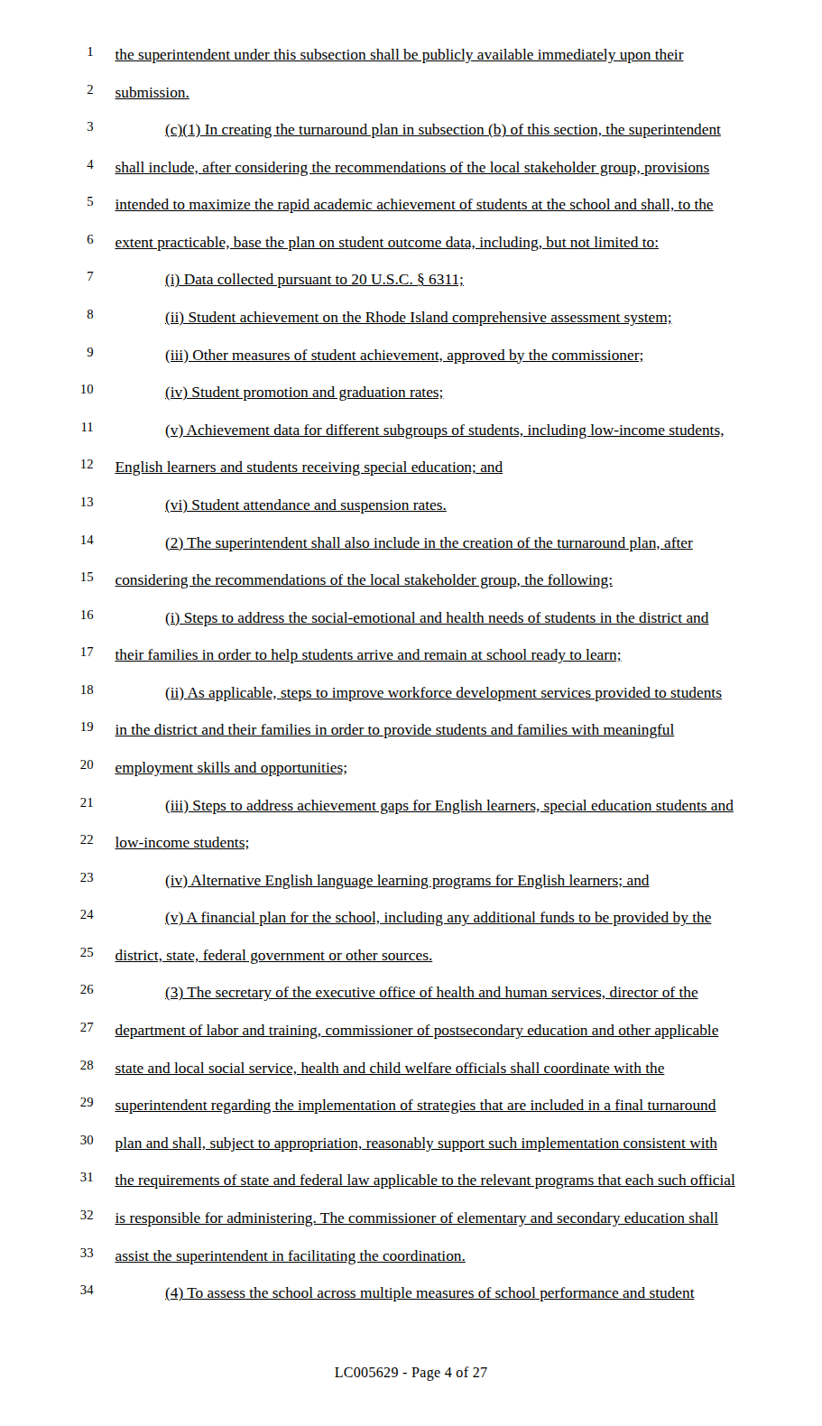the superintendent under this subsection shall be publicly available immediately upon their
submission.
(c)(1) In creating the turnaround plan in subsection (b) of this section, the superintendent
shall include, after considering the recommendations of the local stakeholder group, provisions
intended to maximize the rapid academic achievement of students at the school and shall, to the
extent practicable, base the plan on student outcome data, including, but not limited to:
(i) Data collected pursuant to 20 U.S.C. § 6311;
(ii) Student achievement on the Rhode Island comprehensive assessment system;
(iii) Other measures of student achievement, approved by the commissioner;
(iv) Student promotion and graduation rates;
(v) Achievement data for different subgroups of students, including low-income students,
English learners and students receiving special education; and
(vi) Student attendance and suspension rates.
(2) The superintendent shall also include in the creation of the turnaround plan, after
considering the recommendations of the local stakeholder group, the following:
(i) Steps to address the social-emotional and health needs of students in the district and
their families in order to help students arrive and remain at school ready to learn;
(ii) As applicable, steps to improve workforce development services provided to students
in the district and their families in order to provide students and families with meaningful
employment skills and opportunities;
(iii) Steps to address achievement gaps for English learners, special education students and
low-income students;
(iv) Alternative English language learning programs for English learners; and
(v) A financial plan for the school, including any additional funds to be provided by the
district, state, federal government or other sources.
(3) The secretary of the executive office of health and human services, director of the
department of labor and training, commissioner of postsecondary education and other applicable
state and local social service, health and child welfare officials shall coordinate with the
superintendent regarding the implementation of strategies that are included in a final turnaround
plan and shall, subject to appropriation, reasonably support such implementation consistent with
the requirements of state and federal law applicable to the relevant programs that each such official
is responsible for administering. The commissioner of elementary and secondary education shall
assist the superintendent in facilitating the coordination.
(4) To assess the school across multiple measures of school performance and student
LC005629 - Page 4 of 27